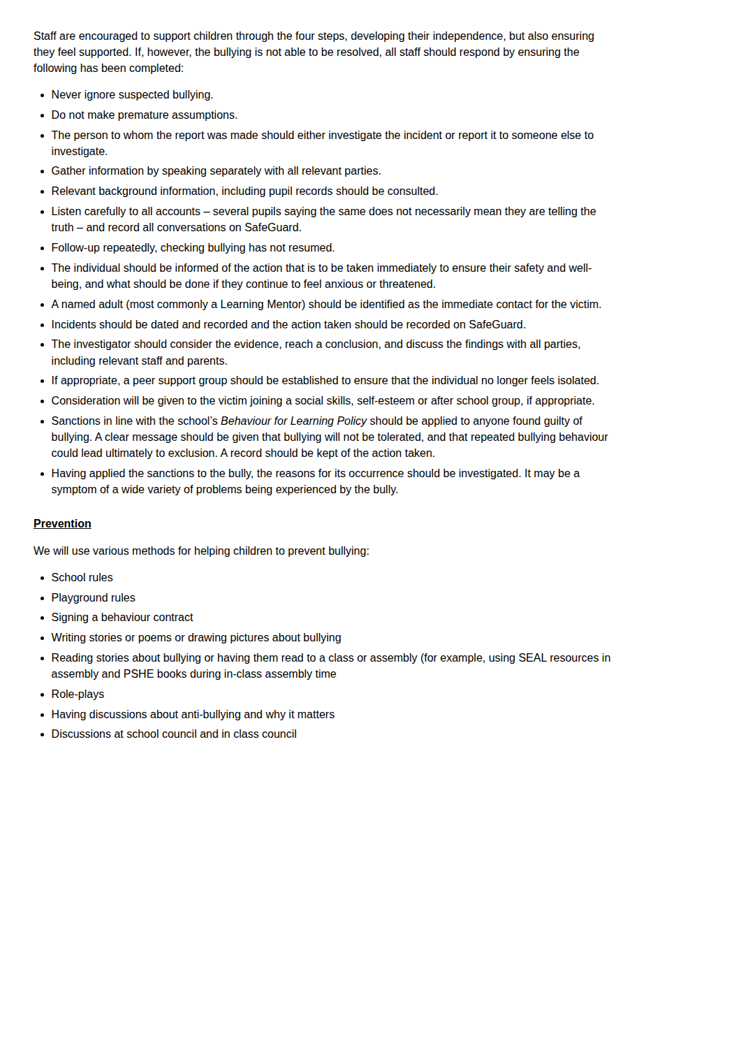Staff are encouraged to support children through the four steps, developing their independence, but also ensuring they feel supported. If, however, the bullying is not able to be resolved, all staff should respond by ensuring the following has been completed:
Never ignore suspected bullying.
Do not make premature assumptions.
The person to whom the report was made should either investigate the incident or report it to someone else to investigate.
Gather information by speaking separately with all relevant parties.
Relevant background information, including pupil records should be consulted.
Listen carefully to all accounts – several pupils saying the same does not necessarily mean they are telling the truth – and record all conversations on SafeGuard.
Follow-up repeatedly, checking bullying has not resumed.
The individual should be informed of the action that is to be taken immediately to ensure their safety and well-being, and what should be done if they continue to feel anxious or threatened.
A named adult (most commonly a Learning Mentor) should be identified as the immediate contact for the victim.
Incidents should be dated and recorded and the action taken should be recorded on SafeGuard.
The investigator should consider the evidence, reach a conclusion, and discuss the findings with all parties, including relevant staff and parents.
If appropriate, a peer support group should be established to ensure that the individual no longer feels isolated.
Consideration will be given to the victim joining a social skills, self-esteem or after school group, if appropriate.
Sanctions in line with the school’s Behaviour for Learning Policy should be applied to anyone found guilty of bullying. A clear message should be given that bullying will not be tolerated, and that repeated bullying behaviour could lead ultimately to exclusion. A record should be kept of the action taken.
Having applied the sanctions to the bully, the reasons for its occurrence should be investigated. It may be a symptom of a wide variety of problems being experienced by the bully.
Prevention
We will use various methods for helping children to prevent bullying:
School rules
Playground rules
Signing a behaviour contract
Writing stories or poems or drawing pictures about bullying
Reading stories about bullying or having them read to a class or assembly (for example, using SEAL resources in assembly and PSHE books during in-class assembly time
Role-plays
Having discussions about anti-bullying and why it matters
Discussions at school council and in class council